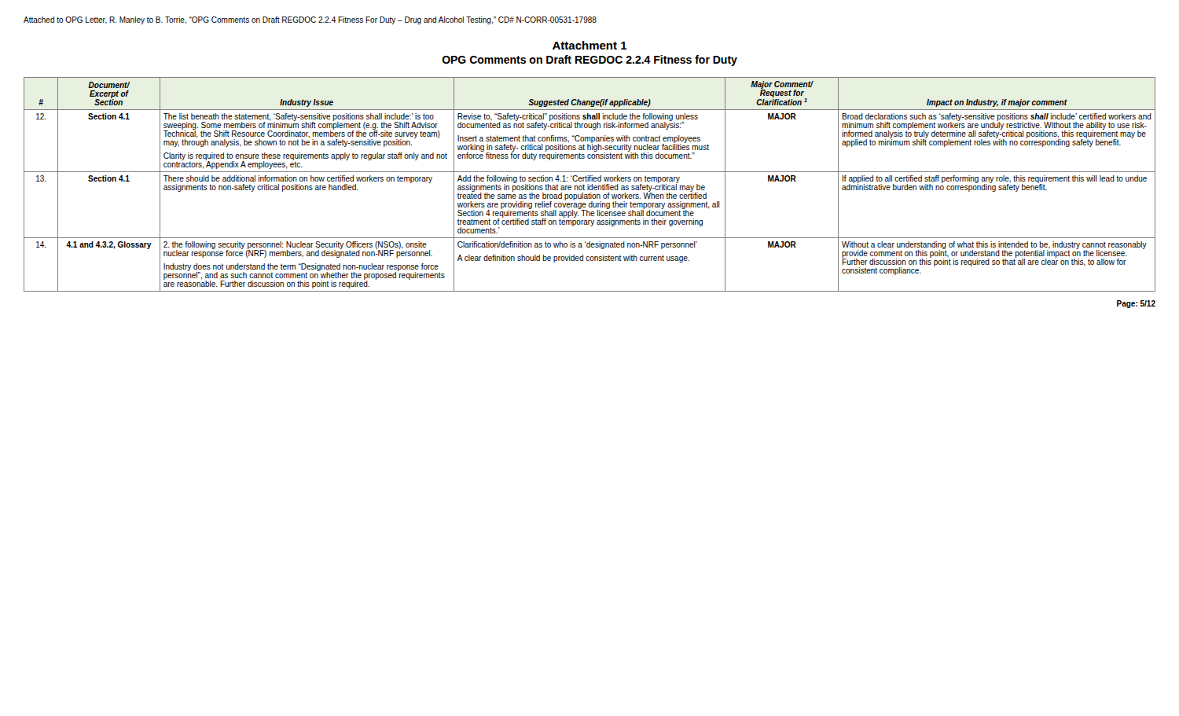Attached to OPG Letter, R. Manley to B. Torrie, “OPG Comments on Draft REGDOC 2.2.4 Fitness For Duty – Drug and Alcohol Testing,” CD# N-CORR-00531-17988
Attachment 1
OPG Comments on Draft REGDOC 2.2.4 Fitness for Duty
| # | Document/ Excerpt of Section | Industry Issue | Suggested Change( if applicable ) | Major Comment/ Request for Clarification 1 | Impact on Industry, if major comment |
| --- | --- | --- | --- | --- | --- |
| 12. | Section 4.1 | The list beneath the statement, ‘Safety-sensitive positions shall include:’ is too sweeping. Some members of minimum shift complement (e.g. the Shift Advisor Technical, the Shift Resource Coordinator, members of the off-site survey team) may, through analysis, be shown to not be in a safety-sensitive position. Clarity is required to ensure these requirements apply to regular staff only and not contractors, Appendix A employees, etc. | Revise to, “Safety-critical” positions shall include the following unless documented as not safety-critical through risk-informed analysis:” Insert a statement that confirms, “Companies with contract employees working in safety- critical positions at high-security nuclear facilities must enforce fitness for duty requirements consistent with this document.” | MAJOR | Broad declarations such as ‘safety-sensitive positions shall include’ certified workers and minimum shift complement workers are unduly restrictive. Without the ability to use risk-informed analysis to truly determine all safety-critical positions, this requirement may be applied to minimum shift complement roles with no corresponding safety benefit. |
| 13. | Section 4.1 | There should be additional information on how certified workers on temporary assignments to non-safety critical positions are handled. | Add the following to section 4.1: ‘Certified workers on temporary assignments in positions that are not identified as safety-critical may be treated the same as the broad population of workers. When the certified workers are providing relief coverage during their temporary assignment, all Section 4 requirements shall apply. The licensee shall document the treatment of certified staff on temporary assignments in their governing documents.’ | MAJOR | If applied to all certified staff performing any role, this requirement this will lead to undue administrative burden with no corresponding safety benefit. |
| 14. | 4.1 and 4.3.2, Glossary | 2. the following security personnel: Nuclear Security Officers (NSOs), onsite nuclear response force (NRF) members, and designated non-NRF personnel. Industry does not understand the term “Designated non-nuclear response force personnel”, and as such cannot comment on whether the proposed requirements are reasonable. Further discussion on this point is required. | Clarification/definition as to who is a ‘designated non-NRF personnel’ A clear definition should be provided consistent with current usage. | MAJOR | Without a clear understanding of what this is intended to be, industry cannot reasonably provide comment on this point, or understand the potential impact on the licensee. Further discussion on this point is required so that all are clear on this, to allow for consistent compliance. |
Page: 5/12